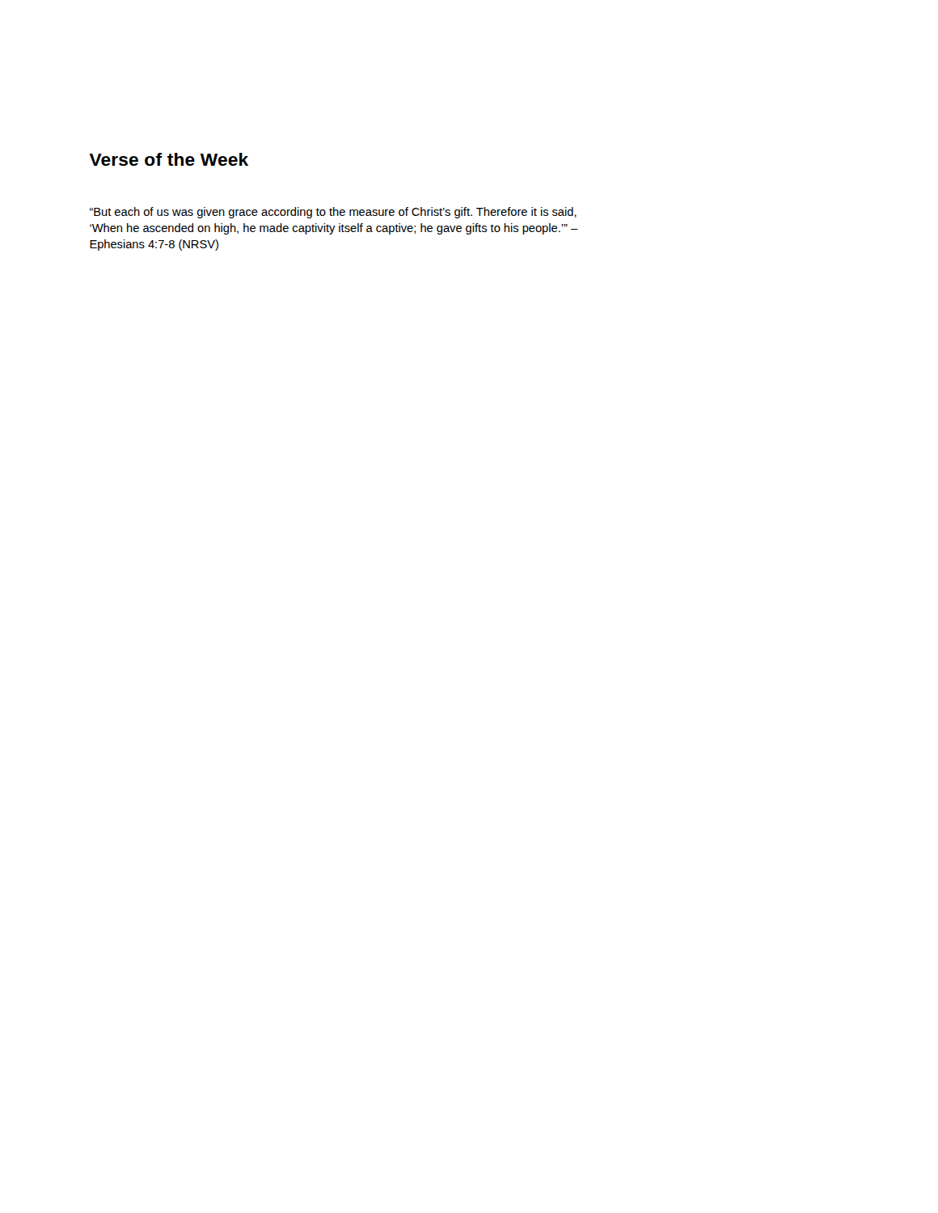Verse of the Week
“But each of us was given grace according to the measure of Christ’s gift. Therefore it is said, ‘When he ascended on high, he made captivity itself a captive; he gave gifts to his people.’” –Ephesians 4:7-8 (NRSV)